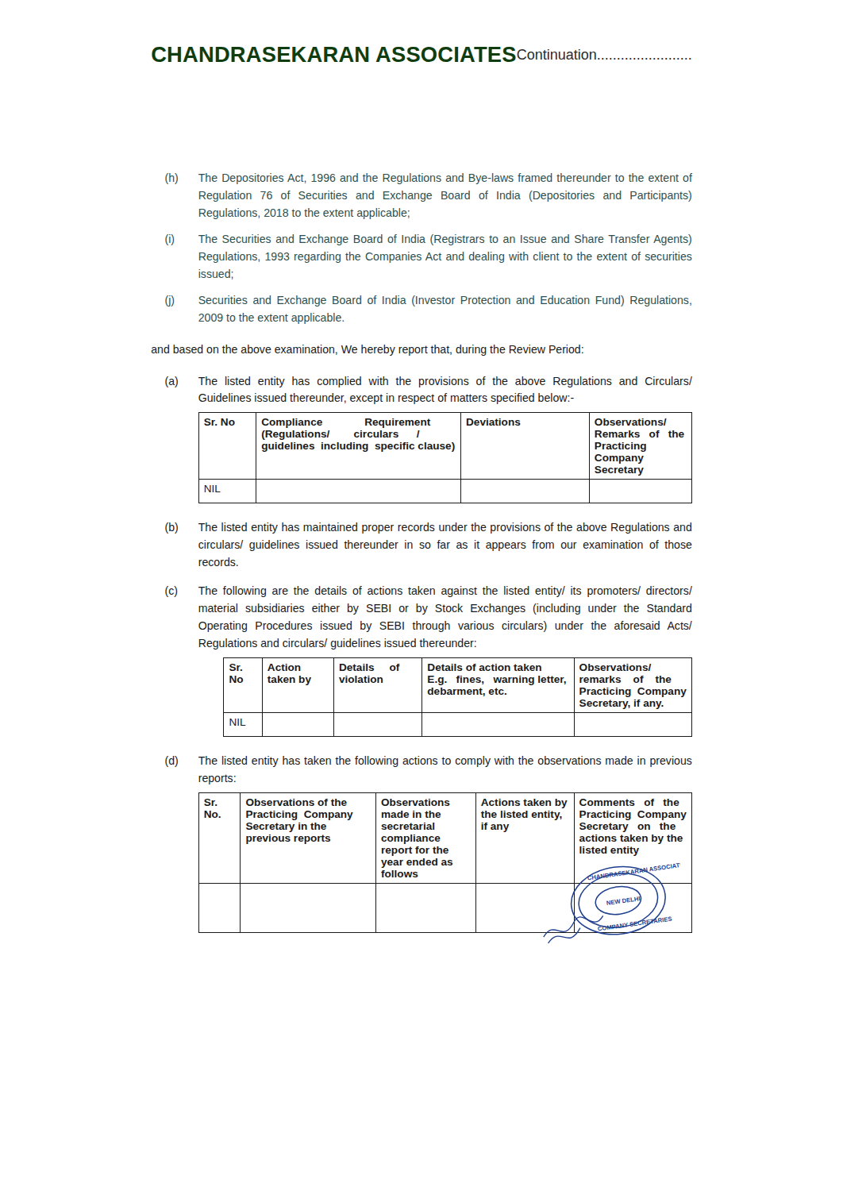CHANDRASEKARAN ASSOCIATES
Continuation........................
(h)
The Depositories Act, 1996 and the Regulations and Bye-laws framed thereunder to the extent of Regulation 76 of Securities and Exchange Board of India (Depositories and Participants) Regulations, 2018 to the extent applicable;
(i)
The Securities and Exchange Board of India (Registrars to an Issue and Share Transfer Agents) Regulations, 1993 regarding the Companies Act and dealing with client to the extent of securities issued;
(j)
Securities and Exchange Board of India (Investor Protection and Education Fund) Regulations, 2009 to the extent applicable.
and based on the above examination, We hereby report that, during the Review Period:
(a)
The listed entity has complied with the provisions of the above Regulations and Circulars/ Guidelines issued thereunder, except in respect of matters specified below:-
| Sr. No | Compliance Requirement (Regulations/ circulars / guidelines including specific clause) | Deviations | Observations/ Remarks of the Practicing Company Secretary |
| --- | --- | --- | --- |
| NIL | | | |
(b)
The listed entity has maintained proper records under the provisions of the above Regulations and circulars/ guidelines issued thereunder in so far as it appears from our examination of those records.
(c)
The following are the details of actions taken against the listed entity/ its promoters/ directors/ material subsidiaries either by SEBI or by Stock Exchanges (including under the Standard Operating Procedures issued by SEBI through various circulars) under the aforesaid Acts/ Regulations and circulars/ guidelines issued thereunder:
| Sr. No | Action taken by | Details of violation | Details of action taken E.g. fines, warning letter, debarment, etc. | Observations/ remarks of the Practicing Company Secretary, if any. |
| --- | --- | --- | --- | --- |
| NIL | | | | |
(d)
The listed entity has taken the following actions to comply with the observations made in previous reports:
| Sr. No. | Observations of the Practicing Company Secretary in the previous reports | Observations made in the secretarial compliance report for the year ended as follows | Actions taken by the listed entity, if any | Comments of the Practicing Company Secretary on the actions taken by the listed entity |
| --- | --- | --- | --- | --- |
CHANDRASEKARAN ASSOCIATES NEW DELHI COMPANY SECRETARIES